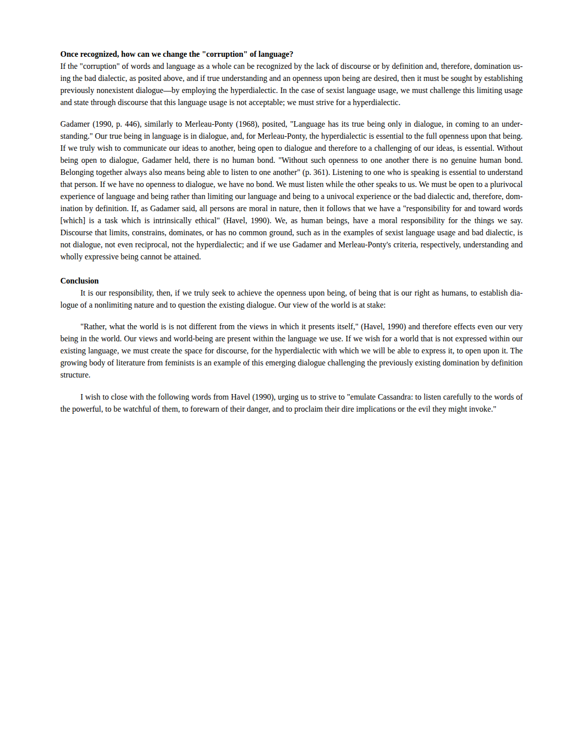Once recognized, how can we change the "corruption" of language?
If the "corruption" of words and language as a whole can be recognized by the lack of discourse or by definition and, therefore, domination using the bad dialectic, as posited above, and if true understanding and an openness upon being are desired, then it must be sought by establishing previously nonexistent dialogue—by employing the hyperdialectic. In the case of sexist language usage, we must challenge this limiting usage and state through discourse that this language usage is not acceptable; we must strive for a hyperdialectic.
Gadamer (1990, p. 446), similarly to Merleau-Ponty (1968), posited, "Language has its true being only in dialogue, in coming to an understanding." Our true being in language is in dialogue, and, for Merleau-Ponty, the hyperdialectic is essential to the full openness upon that being. If we truly wish to communicate our ideas to another, being open to dialogue and therefore to a challenging of our ideas, is essential. Without being open to dialogue, Gadamer held, there is no human bond. "Without such openness to one another there is no genuine human bond. Belonging together always also means being able to listen to one another" (p. 361). Listening to one who is speaking is essential to understand that person. If we have no openness to dialogue, we have no bond. We must listen while the other speaks to us. We must be open to a plurivocal experience of language and being rather than limiting our language and being to a univocal experience or the bad dialectic and, therefore, domination by definition. If, as Gadamer said, all persons are moral in nature, then it follows that we have a "responsibility for and toward words [which] is a task which is intrinsically ethical" (Havel, 1990). We, as human beings, have a moral responsibility for the things we say. Discourse that limits, constrains, dominates, or has no common ground, such as in the examples of sexist language usage and bad dialectic, is not dialogue, not even reciprocal, not the hyperdialectic; and if we use Gadamer and Merleau-Ponty's criteria, respectively, understanding and wholly expressive being cannot be attained.
Conclusion
It is our responsibility, then, if we truly seek to achieve the openness upon being, of being that is our right as humans, to establish dialogue of a nonlimiting nature and to question the existing dialogue. Our view of the world is at stake:
"Rather, what the world is is not different from the views in which it presents itself," (Havel, 1990) and therefore effects even our very being in the world. Our views and world-being are present within the language we use. If we wish for a world that is not expressed within our existing language, we must create the space for discourse, for the hyperdialectic with which we will be able to express it, to open upon it. The growing body of literature from feminists is an example of this emerging dialogue challenging the previously existing domination by definition structure.
I wish to close with the following words from Havel (1990), urging us to strive to "emulate Cassandra: to listen carefully to the words of the powerful, to be watchful of them, to forewarn of their danger, and to proclaim their dire implications or the evil they might invoke."